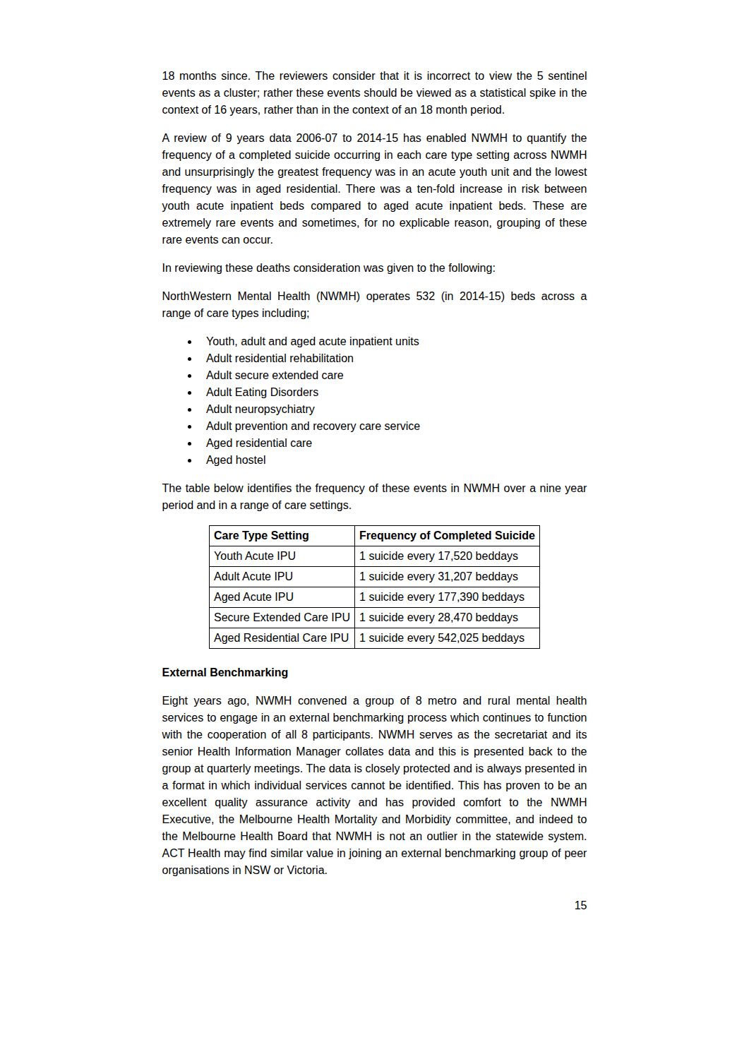18 months since. The reviewers consider that it is incorrect to view the 5 sentinel events as a cluster; rather these events should be viewed as a statistical spike in the context of 16 years, rather than in the context of an 18 month period.
A review of 9 years data 2006-07 to 2014-15 has enabled NWMH to quantify the frequency of a completed suicide occurring in each care type setting across NWMH and unsurprisingly the greatest frequency was in an acute youth unit and the lowest frequency was in aged residential. There was a ten-fold increase in risk between youth acute inpatient beds compared to aged acute inpatient beds. These are extremely rare events and sometimes, for no explicable reason, grouping of these rare events can occur.
In reviewing these deaths consideration was given to the following:
NorthWestern Mental Health (NWMH) operates 532 (in 2014-15) beds across a range of care types including;
Youth, adult and aged acute inpatient units
Adult residential rehabilitation
Adult secure extended care
Adult Eating Disorders
Adult neuropsychiatry
Adult prevention and recovery care service
Aged residential care
Aged hostel
The table below identifies the frequency of these events in NWMH over a nine year period and in a range of care settings.
| Care Type Setting | Frequency of Completed Suicide |
| --- | --- |
| Youth Acute IPU | 1 suicide every 17,520 beddays |
| Adult Acute IPU | 1 suicide every 31,207 beddays |
| Aged Acute IPU | 1 suicide every 177,390 beddays |
| Secure Extended Care IPU | 1 suicide every 28,470 beddays |
| Aged Residential Care IPU | 1 suicide every 542,025 beddays |
External Benchmarking
Eight years ago, NWMH convened a group of 8 metro and rural mental health services to engage in an external benchmarking process which continues to function with the cooperation of all 8 participants. NWMH serves as the secretariat and its senior Health Information Manager collates data and this is presented back to the group at quarterly meetings. The data is closely protected and is always presented in a format in which individual services cannot be identified. This has proven to be an excellent quality assurance activity and has provided comfort to the NWMH Executive, the Melbourne Health Mortality and Morbidity committee, and indeed to the Melbourne Health Board that NWMH is not an outlier in the statewide system. ACT Health may find similar value in joining an external benchmarking group of peer organisations in NSW or Victoria.
15